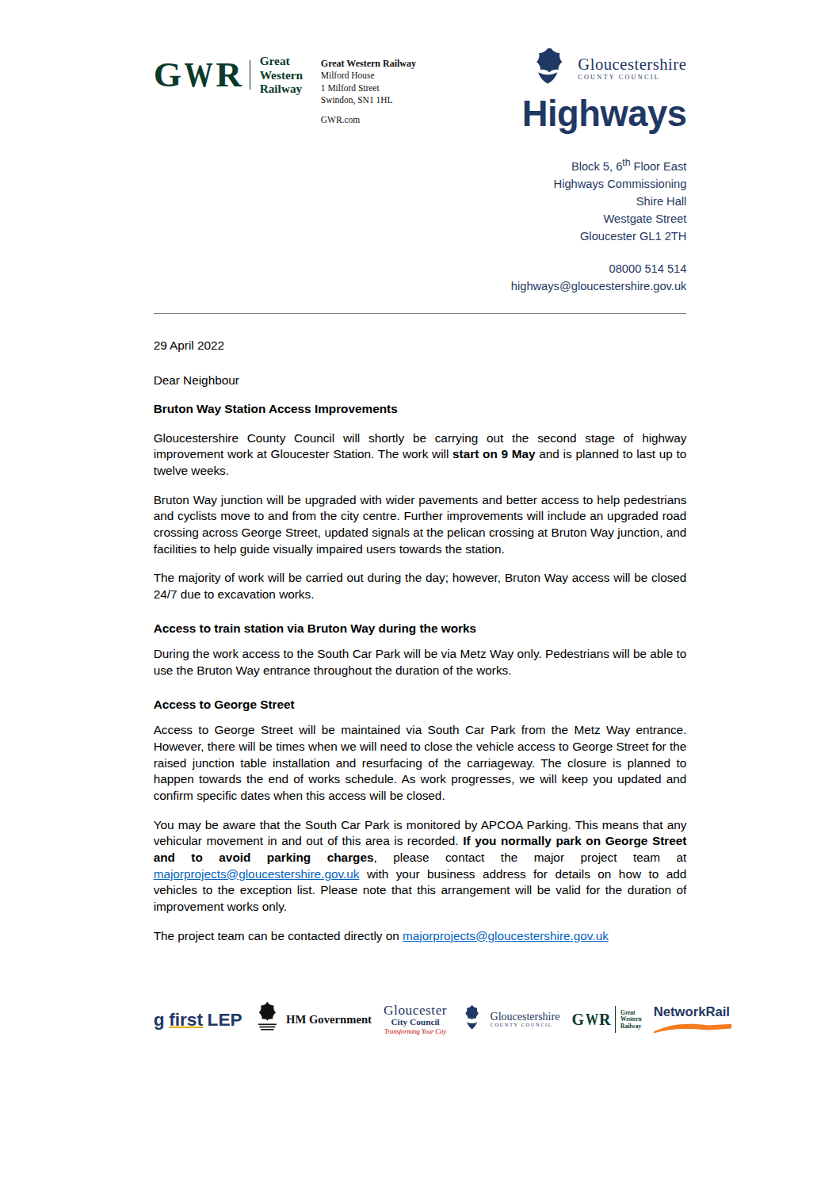GWR Great
Western
Railway
Great Western Railway
Milford House
1 Milford Street
Swindon, SN1 1HL
GWR.com
Gloucestershire COUNTY COUNCIL
Highways
Block 5, 6th Floor East
Highways Commissioning
Shire Hall
Westgate Street
Gloucester GL1 2TH
08000 514 514
highways@gloucestershire.gov.uk
29 April 2022
Dear Neighbour
Bruton Way Station Access Improvements
Gloucestershire County Council will shortly be carrying out the second stage of highway improvement work at Gloucester Station. The work will start on 9 May and is planned to last up to twelve weeks.
Bruton Way junction will be upgraded with wider pavements and better access to help pedestrians and cyclists move to and from the city centre. Further improvements will include an upgraded road crossing across George Street, updated signals at the pelican crossing at Bruton Way junction, and facilities to help guide visually impaired users towards the station.
The majority of work will be carried out during the day; however, Bruton Way access will be closed 24/7 due to excavation works.
Access to train station via Bruton Way during the works
During the work access to the South Car Park will be via Metz Way only. Pedestrians will be able to use the Bruton Way entrance throughout the duration of the works.
Access to George Street
Access to George Street will be maintained via South Car Park from the Metz Way entrance. However, there will be times when we will need to close the vehicle access to George Street for the raised junction table installation and resurfacing of the carriageway. The closure is planned to happen towards the end of works schedule. As work progresses, we will keep you updated and confirm specific dates when this access will be closed.
You may be aware that the South Car Park is monitored by APCOA Parking. This means that any vehicular movement in and out of this area is recorded. If you normally park on George Street and to avoid parking charges, please contact the major project team at majorprojects@gloucestershire.gov.uk with your business address for details on how to add vehicles to the exception list. Please note that this arrangement will be valid for the duration of improvement works only.
The project team can be contacted directly on majorprojects@gloucestershire.gov.uk
gfirst LEP
HM Government
Gloucester
City Council
Transforming Your City
Gloucestershire COUNTY COUNCIL
GWR Great
Western
Railway
NetworkRail